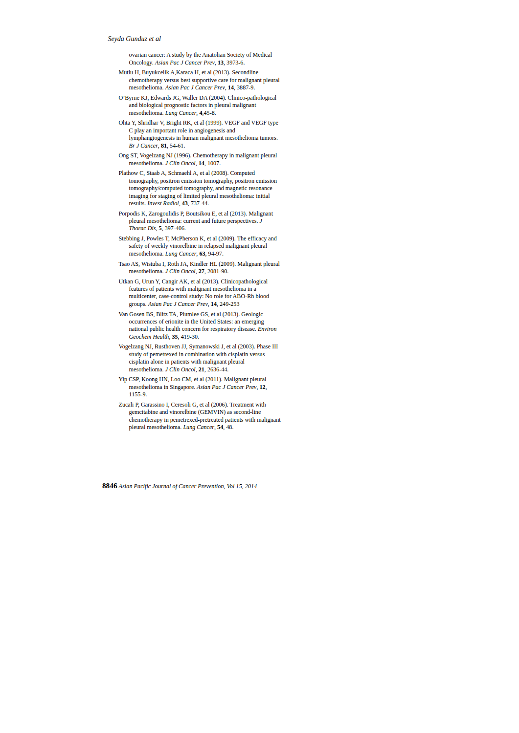Seyda Gunduz et al
ovarian cancer: A study by the Anatolian Society of Medical Oncology. Asian Pac J Cancer Prev, 13, 3973-6.
Mutlu H, Buyukcelik A,Karaca H, et al (2013). Secondline chemotherapy versus best supportive care for malignant pleural mesothelioma. Asian Pac J Cancer Prev, 14, 3887-9.
O’Byrne KJ, Edwards JG, Waller DA (2004). Clinico-pathological and biological prognostic factors in pleural malignant mesothelioma. Lung Cancer, 4,45-8.
Ohta Y, Shridhar V, Bright RK, et al (1999). VEGF and VEGF type C play an important role in angiogenesis and lymphangiogenesis in human malignant mesothelioma tumors. Br J Cancer, 81, 54-61.
Ong ST, Vogelzang NJ (1996). Chemotherapy in malignant pleural mesothelioma. J Clin Oncol, 14, 1007.
Plathow C, Staab A, Schmaehl A, et al (2008). Computed tomography, positron emission tomography, positron emission tomography/computed tomography, and magnetic resonance imaging for staging of limited pleural mesothelioma: initial results. Invest Radiol, 43, 737-44.
Porpodis K, Zarogoulidis P, Boutsikou E, et al (2013). Malignant pleural mesothelioma: current and future perspectives. J Thorac Dis, 5, 397-406.
Stebbing J, Powles T, McPherson K, et al (2009). The efficacy and safety of weekly vinorelbine in relapsed malignant pleural mesothelioma. Lung Cancer, 63, 94-97.
Tsao AS, Wistuba I, Roth JA, Kindler HL (2009). Malignant pleural mesothelioma. J Clin Oncol, 27, 2081-90.
Utkan G, Urun Y, Cangir AK, et al (2013). Clinicopathological features of patients with malignant mesothelioma in a multicenter, case-control study: No role for ABO-Rh blood groups. Asian Pac J Cancer Prev, 14, 249-253
Van Gosen BS, Blitz TA, Plumlee GS, et al (2013). Geologic occurrences of erionite in the United States: an emerging national public health concern for respiratory disease. Environ Geochem Health, 35, 419-30.
Vogelzang NJ, Rusthoven JJ, Symanowski J, et al (2003). Phase III study of pemetrexed in combination with cisplatin versus cisplatin alone in patients with malignant pleural mesothelioma. J Clin Oncol, 21, 2636-44.
Yip CSP, Koong HN, Loo CM, et al (2011). Malignant pleural mesothelioma in Singapore. Asian Pac J Cancer Prev, 12, 1155-9.
Zucali P, Garassino I, Ceresoli G, et al (2006). Treatment with gemcitabine and vinorelbine (GEMVIN) as second-line chemotherapy in pemetrexed-pretreated patients with malignant pleural mesothelioma. Lung Cancer, 54, 48.
8846 Asian Pacific Journal of Cancer Prevention, Vol 15, 2014